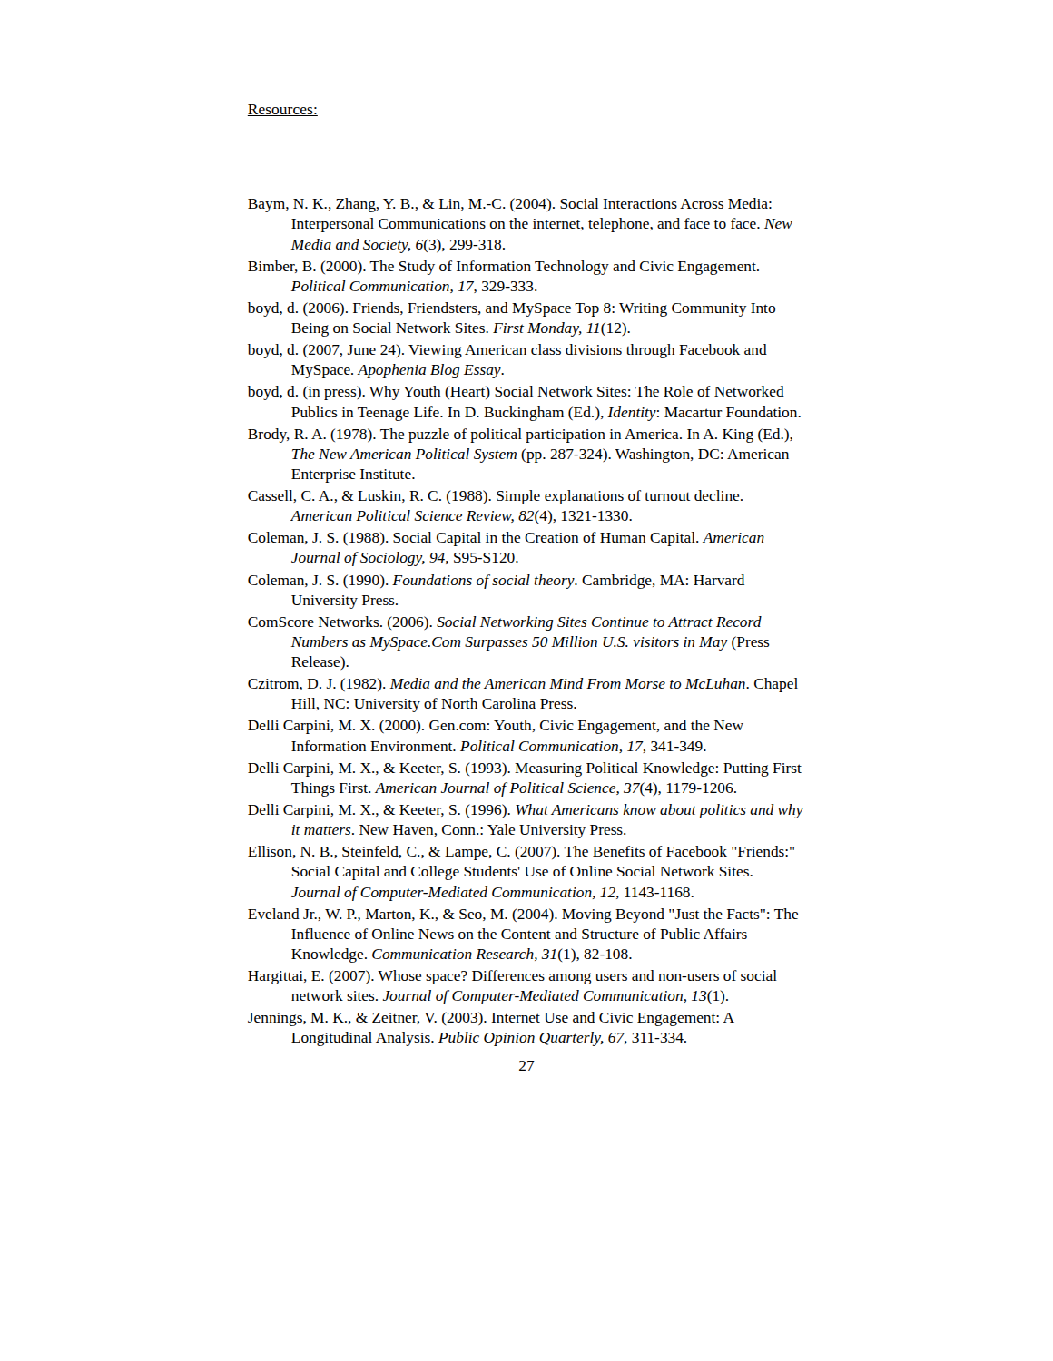Resources:
Baym, N. K., Zhang, Y. B., & Lin, M.-C. (2004). Social Interactions Across Media: Interpersonal Communications on the internet, telephone, and face to face. New Media and Society, 6(3), 299-318.
Bimber, B. (2000). The Study of Information Technology and Civic Engagement. Political Communication, 17, 329-333.
boyd, d. (2006). Friends, Friendsters, and MySpace Top 8: Writing Community Into Being on Social Network Sites. First Monday, 11(12).
boyd, d. (2007, June 24). Viewing American class divisions through Facebook and MySpace. Apophenia Blog Essay.
boyd, d. (in press). Why Youth (Heart) Social Network Sites: The Role of Networked Publics in Teenage Life. In D. Buckingham (Ed.), Identity: Macartur Foundation.
Brody, R. A. (1978). The puzzle of political participation in America. In A. King (Ed.), The New American Political System (pp. 287-324). Washington, DC: American Enterprise Institute.
Cassell, C. A., & Luskin, R. C. (1988). Simple explanations of turnout decline. American Political Science Review, 82(4), 1321-1330.
Coleman, J. S. (1988). Social Capital in the Creation of Human Capital. American Journal of Sociology, 94, S95-S120.
Coleman, J. S. (1990). Foundations of social theory. Cambridge, MA: Harvard University Press.
ComScore Networks. (2006). Social Networking Sites Continue to Attract Record Numbers as MySpace.Com Surpasses 50 Million U.S. visitors in May (Press Release).
Czitrom, D. J. (1982). Media and the American Mind From Morse to McLuhan. Chapel Hill, NC: University of North Carolina Press.
Delli Carpini, M. X. (2000). Gen.com: Youth, Civic Engagement, and the New Information Environment. Political Communication, 17, 341-349.
Delli Carpini, M. X., & Keeter, S. (1993). Measuring Political Knowledge: Putting First Things First. American Journal of Political Science, 37(4), 1179-1206.
Delli Carpini, M. X., & Keeter, S. (1996). What Americans know about politics and why it matters. New Haven, Conn.: Yale University Press.
Ellison, N. B., Steinfeld, C., & Lampe, C. (2007). The Benefits of Facebook "Friends:" Social Capital and College Students' Use of Online Social Network Sites. Journal of Computer-Mediated Communication, 12, 1143-1168.
Eveland Jr., W. P., Marton, K., & Seo, M. (2004). Moving Beyond "Just the Facts": The Influence of Online News on the Content and Structure of Public Affairs Knowledge. Communication Research, 31(1), 82-108.
Hargittai, E. (2007). Whose space? Differences among users and non-users of social network sites. Journal of Computer-Mediated Communication, 13(1).
Jennings, M. K., & Zeitner, V. (2003). Internet Use and Civic Engagement: A Longitudinal Analysis. Public Opinion Quarterly, 67, 311-334.
27